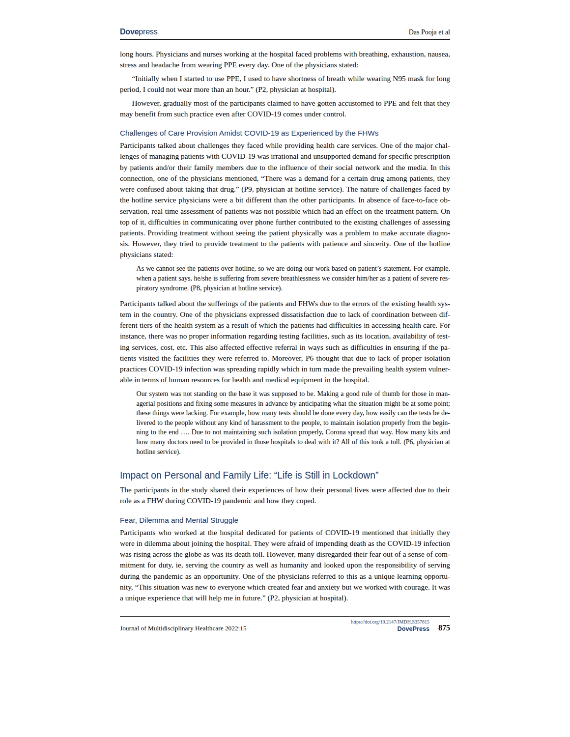Dove press
Das Pooja et al
long hours. Physicians and nurses working at the hospital faced problems with breathing, exhaustion, nausea, stress and headache from wearing PPE every day. One of the physicians stated:
“Initially when I started to use PPE, I used to have shortness of breath while wearing N95 mask for long period, I could not wear more than an hour.” (P2, physician at hospital).
However, gradually most of the participants claimed to have gotten accustomed to PPE and felt that they may benefit from such practice even after COVID-19 comes under control.
Challenges of Care Provision Amidst COVID-19 as Experienced by the FHWs
Participants talked about challenges they faced while providing health care services. One of the major challenges of managing patients with COVID-19 was irrational and unsupported demand for specific prescription by patients and/or their family members due to the influence of their social network and the media. In this connection, one of the physicians mentioned, “There was a demand for a certain drug among patients, they were confused about taking that drug.” (P9, physician at hotline service). The nature of challenges faced by the hotline service physicians were a bit different than the other participants. In absence of face-to-face observation, real time assessment of patients was not possible which had an effect on the treatment pattern. On top of it, difficulties in communicating over phone further contributed to the existing challenges of assessing patients. Providing treatment without seeing the patient physically was a problem to make accurate diagnosis. However, they tried to provide treatment to the patients with patience and sincerity. One of the hotline physicians stated:
As we cannot see the patients over hotline, so we are doing our work based on patient’s statement. For example, when a patient says, he/she is suffering from severe breathlessness we consider him/her as a patient of severe respiratory syndrome. (P8, physician at hotline service).
Participants talked about the sufferings of the patients and FHWs due to the errors of the existing health system in the country. One of the physicians expressed dissatisfaction due to lack of coordination between different tiers of the health system as a result of which the patients had difficulties in accessing health care. For instance, there was no proper information regarding testing facilities, such as its location, availability of testing services, cost, etc. This also affected effective referral in ways such as difficulties in ensuring if the patients visited the facilities they were referred to. Moreover, P6 thought that due to lack of proper isolation practices COVID-19 infection was spreading rapidly which in turn made the prevailing health system vulnerable in terms of human resources for health and medical equipment in the hospital.
Our system was not standing on the base it was supposed to be. Making a good rule of thumb for those in managerial positions and fixing some measures in advance by anticipating what the situation might be at some point; these things were lacking. For example, how many tests should be done every day, how easily can the tests be delivered to the people without any kind of harassment to the people, to maintain isolation properly from the beginning to the end …. Due to not maintaining such isolation properly, Corona spread that way. How many kits and how many doctors need to be provided in those hospitals to deal with it? All of this took a toll. (P6, physician at hotline service).
Impact on Personal and Family Life: “Life is Still in Lockdown”
The participants in the study shared their experiences of how their personal lives were affected due to their role as a FHW during COVID-19 pandemic and how they coped.
Fear, Dilemma and Mental Struggle
Participants who worked at the hospital dedicated for patients of COVID-19 mentioned that initially they were in dilemma about joining the hospital. They were afraid of impending death as the COVID-19 infection was rising across the globe as was its death toll. However, many disregarded their fear out of a sense of commitment for duty, ie, serving the country as well as humanity and looked upon the responsibility of serving during the pandemic as an opportunity. One of the physicians referred to this as a unique learning opportunity, “This situation was new to everyone which created fear and anxiety but we worked with courage. It was a unique experience that will help me in future.” (P2, physician at hospital).
Journal of Multidisciplinary Healthcare 2022:15
https://doi.org/10.2147/JMDH.S357815 Dove Press
875